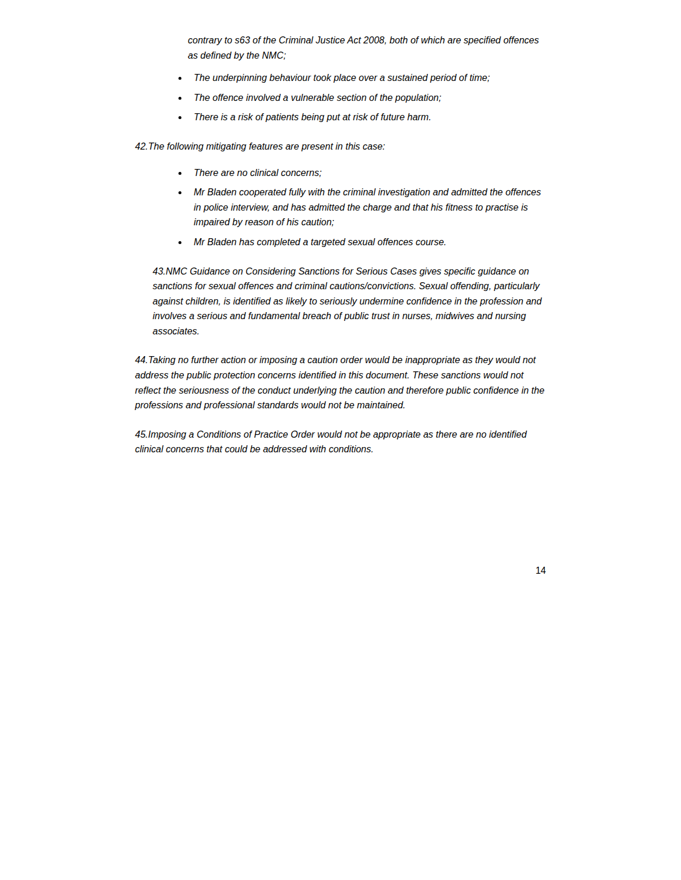contrary to s63 of the Criminal Justice Act 2008, both of which are specified offences as defined by the NMC;
The underpinning behaviour took place over a sustained period of time;
The offence involved a vulnerable section of the population;
There is a risk of patients being put at risk of future harm.
42.The following mitigating features are present in this case:
There are no clinical concerns;
Mr Bladen cooperated fully with the criminal investigation and admitted the offences in police interview, and has admitted the charge and that his fitness to practise is impaired by reason of his caution;
Mr Bladen has completed a targeted sexual offences course.
43.NMC Guidance on Considering Sanctions for Serious Cases gives specific guidance on sanctions for sexual offences and criminal cautions/convictions. Sexual offending, particularly against children, is identified as likely to seriously undermine confidence in the profession and involves a serious and fundamental breach of public trust in nurses, midwives and nursing associates.
44.Taking no further action or imposing a caution order would be inappropriate as they would not address the public protection concerns identified in this document. These sanctions would not reflect the seriousness of the conduct underlying the caution and therefore public confidence in the professions and professional standards would not be maintained.
45.Imposing a Conditions of Practice Order would not be appropriate as there are no identified clinical concerns that could be addressed with conditions.
14